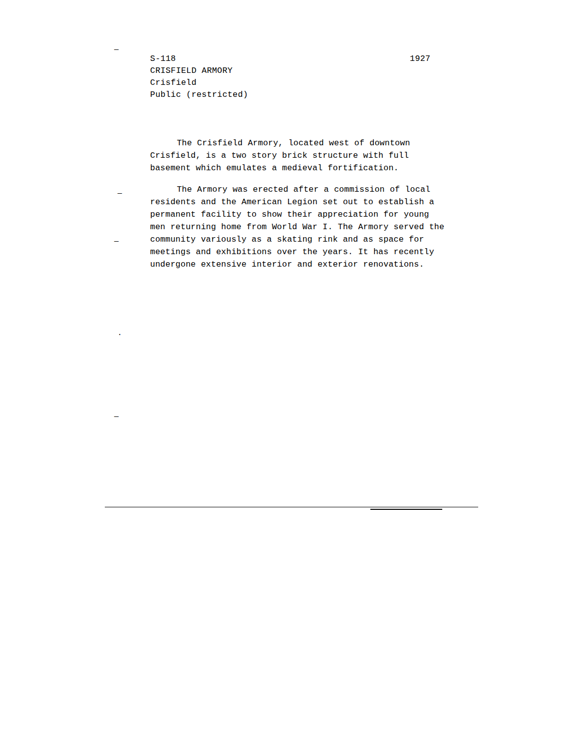— — — · —
S-118 CRISFIELD ARMORY Crisfield Public (restricted)
1927
The Crisfield Armory, located west of downtown Crisfield, is a two story brick structure with full basement which emulates a medieval fortification.
The Armory was erected after a commission of local residents and the American Legion set out to establish a permanent facility to show their appreciation for young men returning home from World War I. The Armory served the community variously as a skating rink and as space for meetings and exhibitions over the years. It has recently undergone extensive interior and exterior renovations.